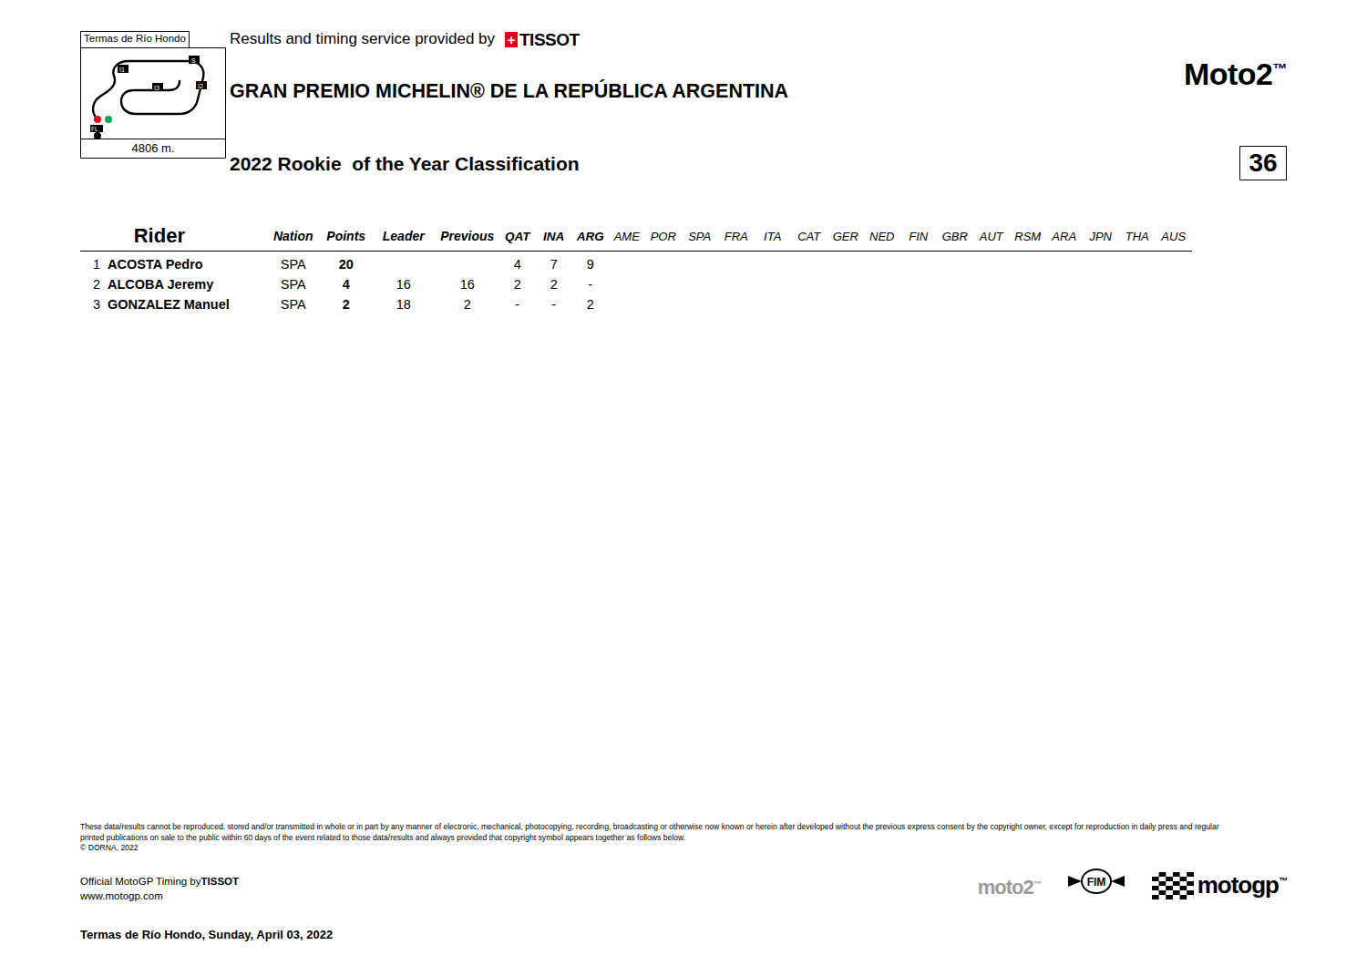Termas de Río Hondo
Results and timing service provided by +TISSOT
S I1 I2 I3 FL
4806 m.
GRAN PREMIO MICHELIN® DE LA REPÚBLICA ARGENTINA
2022 Rookie of the Year Classification
Moto2™
36
| Rider | Nation | Points | Leader | Previous | QAT | INA | ARG | AME | POR | SPA | FRA | ITA | CAT | GER | NED | FIN | GBR | AUT | RSM | ARA | JPN | THA | AUS |
| --- | --- | --- | --- | --- | --- | --- | --- | --- | --- | --- | --- | --- | --- | --- | --- | --- | --- | --- | --- | --- | --- | --- | --- |
| 1 | ACOSTA Pedro | SPA | 20 | | | 4 | 7 | 9 | | | | | | | | | | | | | | | | |
| 2 | ALCOBA Jeremy | SPA | 4 | 16 | 16 | 2 | 2 | - | | | | | | | | | | | | | | | | |
| 3 | GONZALEZ Manuel | SPA | 2 | 18 | 2 | - | - | 2 | | | | | | | | | | | | | | | | |
These data/results cannot be reproduced, stored and/or transmitted in whole or in part by any manner of electronic, mechanical, photocopying, recording, broadcasting or otherwise now known or herein after developed without the previous express consent by the copyright owner, except for reproduction in daily press and regular printed publications on sale to the public within 60 days of the event related to those data/results and always provided that copyright symbol appears together as follows below.
© DORNA, 2022
Official MotoGP Timing byTISSOT
www.motogp.com
Termas de Río Hondo, Sunday, April 03, 2022
moto2™ FIM motogp™